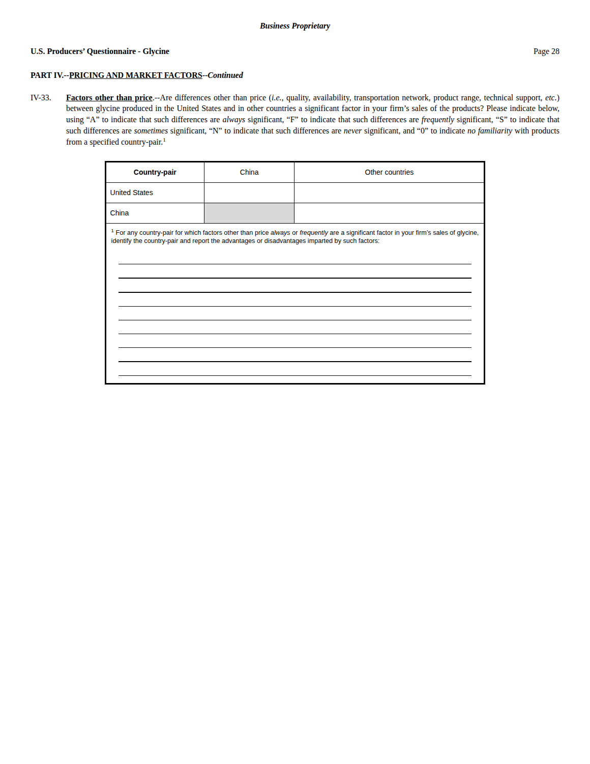Business Proprietary
U.S. Producers’ Questionnaire - Glycine Page 28
PART IV.--PRICING AND MARKET FACTORS--Continued
IV-33.
Factors other than price.--Are differences other than price (i.e., quality, availability, transportation network, product range, technical support, etc.) between glycine produced in the United States and in other countries a significant factor in your firm’s sales of the products? Please indicate below, using “A” to indicate that such differences are always significant, “F” to indicate that such differences are frequently significant, “S” to indicate that such differences are sometimes significant, “N” to indicate that such differences are never significant, and “0” to indicate no familiarity with products from a specified country-pair.1
| Country-pair | China | Other countries |
| --- | --- | --- |
| United States | | |
| China | | |
1 For any country-pair for which factors other than price always or frequently are a significant factor in your firm’s sales of glycine, identify the country-pair and report the advantages or disadvantages imparted by such factors: